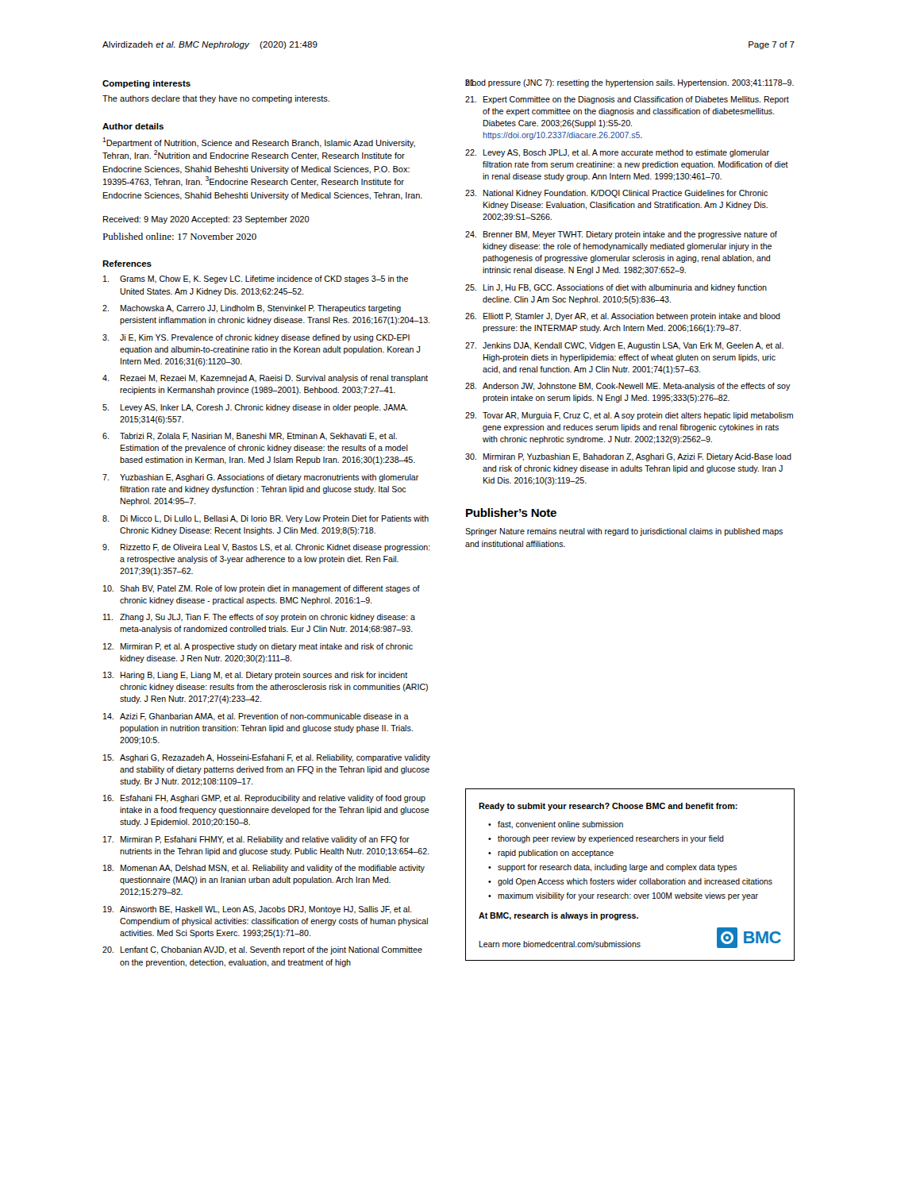Alvirdizadeh et al. BMC Nephrology (2020) 21:489
Page 7 of 7
Competing interests
The authors declare that they have no competing interests.
Author details
1Department of Nutrition, Science and Research Branch, Islamic Azad University, Tehran, Iran. 2Nutrition and Endocrine Research Center, Research Institute for Endocrine Sciences, Shahid Beheshti University of Medical Sciences, P.O. Box: 19395-4763, Tehran, Iran. 3Endocrine Research Center, Research Institute for Endocrine Sciences, Shahid Beheshti University of Medical Sciences, Tehran, Iran.
Received: 9 May 2020 Accepted: 23 September 2020
Published online: 17 November 2020
References
Grams M, Chow E, K. Segev LC. Lifetime incidence of CKD stages 3–5 in the United States. Am J Kidney Dis. 2013;62:245–52.
Machowska A, Carrero JJ, Lindholm B, Stenvinkel P. Therapeutics targeting persistent inflammation in chronic kidney disease. Transl Res. 2016;167(1):204–13.
Ji E, Kim YS. Prevalence of chronic kidney disease defined by using CKD-EPI equation and albumin-to-creatinine ratio in the Korean adult population. Korean J Intern Med. 2016;31(6):1120–30.
Rezaei M, Rezaei M, Kazemnejad A, Raeisi D. Survival analysis of renal transplant recipients in Kermanshah province (1989–2001). Behbood. 2003;7:27–41.
Levey AS, Inker LA, Coresh J. Chronic kidney disease in older people. JAMA. 2015;314(6):557.
Tabrizi R, Zolala F, Nasirian M, Baneshi MR, Etminan A, Sekhavati E, et al. Estimation of the prevalence of chronic kidney disease: the results of a model based estimation in Kerman, Iran. Med J Islam Repub Iran. 2016;30(1):238–45.
Yuzbashian E, Asghari G. Associations of dietary macronutrients with glomerular filtration rate and kidney dysfunction : Tehran lipid and glucose study. Ital Soc Nephrol. 2014:95–7.
Di Micco L, Di Lullo L, Bellasi A, Di Iorio BR. Very Low Protein Diet for Patients with Chronic Kidney Disease: Recent Insights. J Clin Med. 2019;8(5):718.
Rizzetto F, de Oliveira Leal V, Bastos LS, et al. Chronic Kidnet disease progression: a retrospective analysis of 3-year adherence to a low protein diet. Ren Fail. 2017;39(1):357–62.
Shah BV, Patel ZM. Role of low protein diet in management of different stages of chronic kidney disease - practical aspects. BMC Nephrol. 2016:1–9.
Zhang J, Su JLJ, Tian F. The effects of soy protein on chronic kidney disease: a meta-analysis of randomized controlled trials. Eur J Clin Nutr. 2014;68:987–93.
Mirmiran P, et al. A prospective study on dietary meat intake and risk of chronic kidney disease. J Ren Nutr. 2020;30(2):111–8.
Haring B, Liang E, Liang M, et al. Dietary protein sources and risk for incident chronic kidney disease: results from the atherosclerosis risk in communities (ARIC) study. J Ren Nutr. 2017;27(4):233–42.
Azizi F, Ghanbarian AMA, et al. Prevention of non-communicable disease in a population in nutrition transition: Tehran lipid and glucose study phase II. Trials. 2009;10:5.
Asghari G, Rezazadeh A, Hosseini-Esfahani F, et al. Reliability, comparative validity and stability of dietary patterns derived from an FFQ in the Tehran lipid and glucose study. Br J Nutr. 2012;108:1109–17.
Esfahani FH, Asghari GMP, et al. Reproducibility and relative validity of food group intake in a food frequency questionnaire developed for the Tehran lipid and glucose study. J Epidemiol. 2010;20:150–8.
Mirmiran P, Esfahani FHMY, et al. Reliability and relative validity of an FFQ for nutrients in the Tehran lipid and glucose study. Public Health Nutr. 2010;13:654–62.
Momenan AA, Delshad MSN, et al. Reliability and validity of the modifiable activity questionnaire (MAQ) in an Iranian urban adult population. Arch Iran Med. 2012;15:279–82.
Ainsworth BE, Haskell WL, Leon AS, Jacobs DRJ, Montoye HJ, Sallis JF, et al. Compendium of physical activities: classification of energy costs of human physical activities. Med Sci Sports Exerc. 1993;25(1):71–80.
Lenfant C, Chobanian AVJD, et al. Seventh report of the joint National Committee on the prevention, detection, evaluation, and treatment of high
blood pressure (JNC 7): resetting the hypertension sails. Hypertension. 2003;41:1178–9.
Expert Committee on the Diagnosis and Classification of Diabetes Mellitus. Report of the expert committee on the diagnosis and classification of diabetesmellitus. Diabetes Care. 2003;26(Suppl 1):S5-20. https://doi.org/10.2337/diacare.26.2007.s5.
Levey AS, Bosch JPLJ, et al. A more accurate method to estimate glomerular filtration rate from serum creatinine: a new prediction equation. Modification of diet in renal disease study group. Ann Intern Med. 1999;130:461–70.
National Kidney Foundation. K/DOQI Clinical Practice Guidelines for Chronic Kidney Disease: Evaluation, Clasification and Stratification. Am J Kidney Dis. 2002;39:S1–S266.
Brenner BM, Meyer TWHT. Dietary protein intake and the progressive nature of kidney disease: the role of hemodynamically mediated glomerular injury in the pathogenesis of progressive glomerular sclerosis in aging, renal ablation, and intrinsic renal disease. N Engl J Med. 1982;307:652–9.
Lin J, Hu FB, GCC. Associations of diet with albuminuria and kidney function decline. Clin J Am Soc Nephrol. 2010;5(5):836–43.
Elliott P, Stamler J, Dyer AR, et al. Association between protein intake and blood pressure: the INTERMAP study. Arch Intern Med. 2006;166(1):79–87.
Jenkins DJA, Kendall CWC, Vidgen E, Augustin LSA, Van Erk M, Geelen A, et al. High-protein diets in hyperlipidemia: effect of wheat gluten on serum lipids, uric acid, and renal function. Am J Clin Nutr. 2001;74(1):57–63.
Anderson JW, Johnstone BM, Cook-Newell ME. Meta-analysis of the effects of soy protein intake on serum lipids. N Engl J Med. 1995;333(5):276–82.
Tovar AR, Murguia F, Cruz C, et al. A soy protein diet alters hepatic lipid metabolism gene expression and reduces serum lipids and renal fibrogenic cytokines in rats with chronic nephrotic syndrome. J Nutr. 2002;132(9):2562–9.
Mirmiran P, Yuzbashian E, Bahadoran Z, Asghari G, Azizi F. Dietary Acid-Base load and risk of chronic kidney disease in adults Tehran lipid and glucose study. Iran J Kid Dis. 2016;10(3):119–25.
Publisher’s Note
Springer Nature remains neutral with regard to jurisdictional claims in published maps and institutional affiliations.
Ready to submit your research? Choose BMC and benefit from:
fast, convenient online submission
thorough peer review by experienced researchers in your field
rapid publication on acceptance
support for research data, including large and complex data types
gold Open Access which fosters wider collaboration and increased citations
maximum visibility for your research: over 100M website views per year
At BMC, research is always in progress.
Learn more biomedcentral.com/submissions
BMC